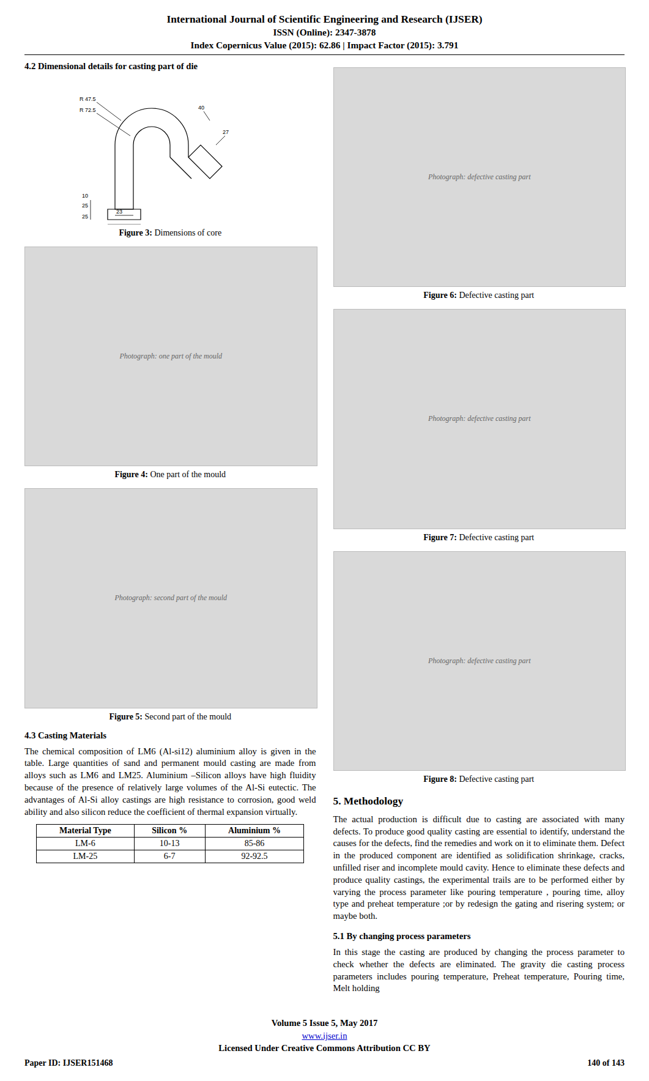International Journal of Scientific Engineering and Research (IJSER)
ISSN (Online): 2347-3878
Index Copernicus Value (2015): 62.86 | Impact Factor (2015): 3.791
4.2 Dimensional details for casting part of die
R 47.5 R 72.5 40 27 10 25 25 23 52
Figure 3: Dimensions of core
Photograph: one part of the mould
Figure 4: One part of the mould
Photograph: second part of the mould
Figure 5: Second part of the mould
4.3 Casting Materials
The chemical composition of LM6 (Al-si12) aluminium alloy is given in the table. Large quantities of sand and permanent mould casting are made from alloys such as LM6 and LM25. Aluminium –Silicon alloys have high fluidity because of the presence of relatively large volumes of the Al-Si eutectic. The advantages of Al-Si alloy castings are high resistance to corrosion, good weld ability and also silicon reduce the coefficient of thermal expansion virtually.
| Material Type | Silicon % | Aluminium % |
| --- | --- | --- |
| LM-6 | 10-13 | 85-86 |
| LM-25 | 6-7 | 92-92.5 |
Photograph: defective casting part
Figure 6: Defective casting part
Photograph: defective casting part
Figure 7: Defective casting part
Photograph: defective casting part
Figure 8: Defective casting part
5. Methodology
The actual production is difficult due to casting are associated with many defects. To produce good quality casting are essential to identify, understand the causes for the defects, find the remedies and work on it to eliminate them. Defect in the produced component are identified as solidification shrinkage, cracks, unfilled riser and incomplete mould cavity. Hence to eliminate these defects and produce quality castings, the experimental trails are to be performed either by varying the process parameter like pouring temperature , pouring time, alloy type and preheat temperature ;or by redesign the gating and risering system; or maybe both.
5.1 By changing process parameters
In this stage the casting are produced by changing the process parameter to check whether the defects are eliminated. The gravity die casting process parameters includes pouring temperature, Preheat temperature, Pouring time, Melt holding
Volume 5 Issue 5, May 2017
www.ijser.in
Licensed Under Creative Commons Attribution CC BY
Paper ID: IJSER151468 140 of 143